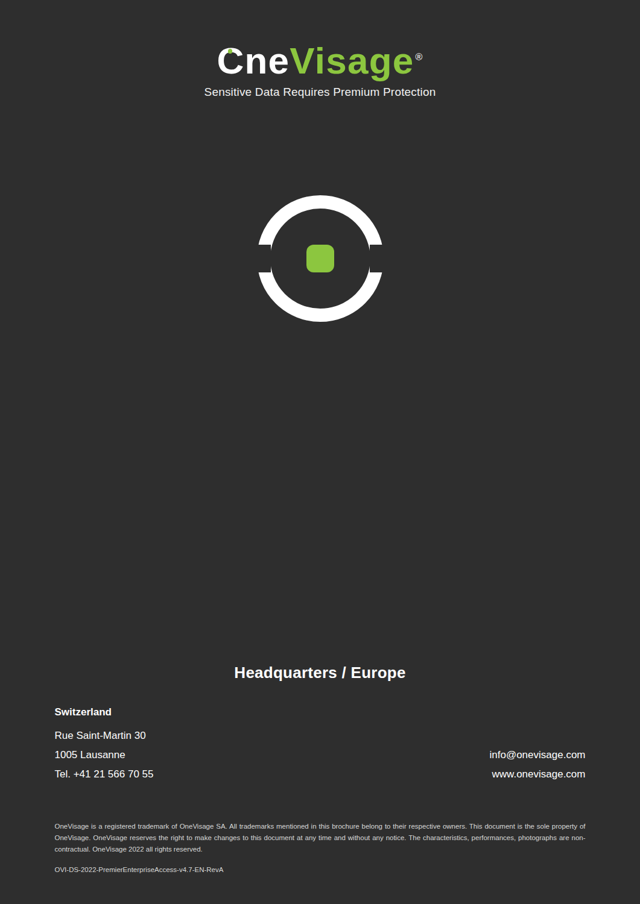Cne Visage®
Sensitive Data Requires Premium Protection
Headquarters / Europe
Switzerland
Rue Saint-Martin 30
1005 Lausanne
Tel. +41 21 566 70 55
info@onevisage.com
www.onevisage.com
OneVisage is a registered trademark of OneVisage SA. All trademarks mentioned in this brochure belong to their respective owners. This document is the sole property of OneVisage. OneVisage reserves the right to make changes to this document at any time and without any notice. The characteristics, performances, photographs are non-contractual. OneVisage 2022 all rights reserved.
OVI-DS-2022-PremierEnterpriseAccess-v4.7-EN-RevA